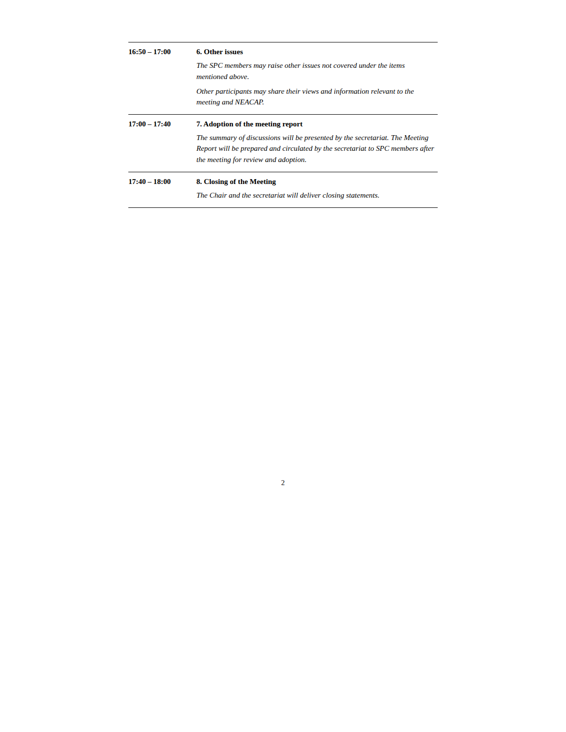| 16:50 – 17:00 | 6. Other issues The SPC members may raise other issues not covered under the items mentioned above. Other participants may share their views and information relevant to the meeting and NEACAP. |
| 17:00 – 17:40 | 7. Adoption of the meeting report The summary of discussions will be presented by the secretariat. The Meeting Report will be prepared and circulated by the secretariat to SPC members after the meeting for review and adoption. |
| 17:40 – 18:00 | 8. Closing of the Meeting The Chair and the secretariat will deliver closing statements. |
2